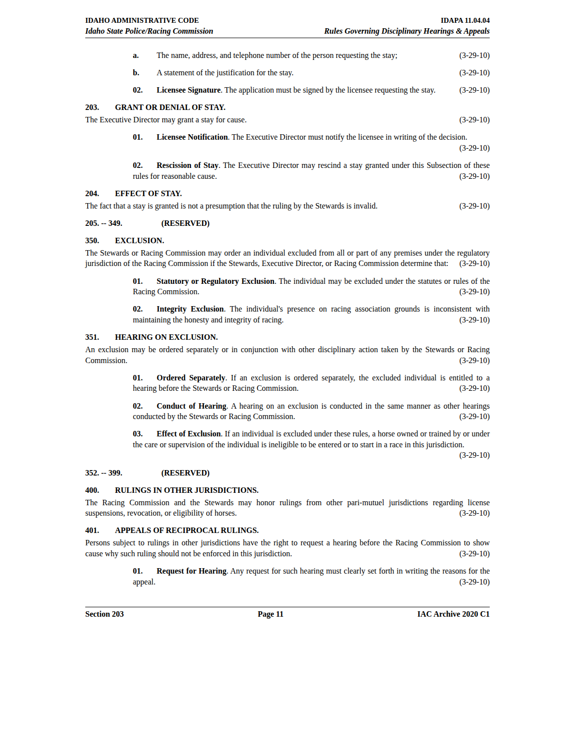IDAHO ADMINISTRATIVE CODE
Idaho State Police/Racing Commission
IDAPA 11.04.04
Rules Governing Disciplinary Hearings & Appeals
a. The name, address, and telephone number of the person requesting the stay;(3-29-10)
b. A statement of the justification for the stay.(3-29-10)
02. Licensee Signature. The application must be signed by the licensee requesting the stay.(3-29-10)
203. GRANT OR DENIAL OF STAY.
The Executive Director may grant a stay for cause.(3-29-10)
01. Licensee Notification. The Executive Director must notify the licensee in writing of the decision.(3-29-10)
02. Rescission of Stay. The Executive Director may rescind a stay granted under this Subsection of these rules for reasonable cause.(3-29-10)
204. EFFECT OF STAY.
The fact that a stay is granted is not a presumption that the ruling by the Stewards is invalid.(3-29-10)
205. -- 349.(RESERVED)
350. EXCLUSION.
The Stewards or Racing Commission may order an individual excluded from all or part of any premises under the regulatory jurisdiction of the Racing Commission if the Stewards, Executive Director, or Racing Commission determine that:(3-29-10)
01. Statutory or Regulatory Exclusion. The individual may be excluded under the statutes or rules of the Racing Commission.(3-29-10)
02. Integrity Exclusion. The individual's presence on racing association grounds is inconsistent with maintaining the honesty and integrity of racing.(3-29-10)
351. HEARING ON EXCLUSION.
An exclusion may be ordered separately or in conjunction with other disciplinary action taken by the Stewards or Racing Commission.(3-29-10)
01. Ordered Separately. If an exclusion is ordered separately, the excluded individual is entitled to a hearing before the Stewards or Racing Commission.(3-29-10)
02. Conduct of Hearing. A hearing on an exclusion is conducted in the same manner as other hearings conducted by the Stewards or Racing Commission.(3-29-10)
03. Effect of Exclusion. If an individual is excluded under these rules, a horse owned or trained by or under the care or supervision of the individual is ineligible to be entered or to start in a race in this jurisdiction.(3-29-10)
352. -- 399.(RESERVED)
400. RULINGS IN OTHER JURISDICTIONS.
The Racing Commission and the Stewards may honor rulings from other pari-mutuel jurisdictions regarding license suspensions, revocation, or eligibility of horses.(3-29-10)
401. APPEALS OF RECIPROCAL RULINGS.
Persons subject to rulings in other jurisdictions have the right to request a hearing before the Racing Commission to show cause why such ruling should not be enforced in this jurisdiction.(3-29-10)
01. Request for Hearing. Any request for such hearing must clearly set forth in writing the reasons for the appeal.(3-29-10)
Section 203
Page 11
IAC Archive 2020 C1